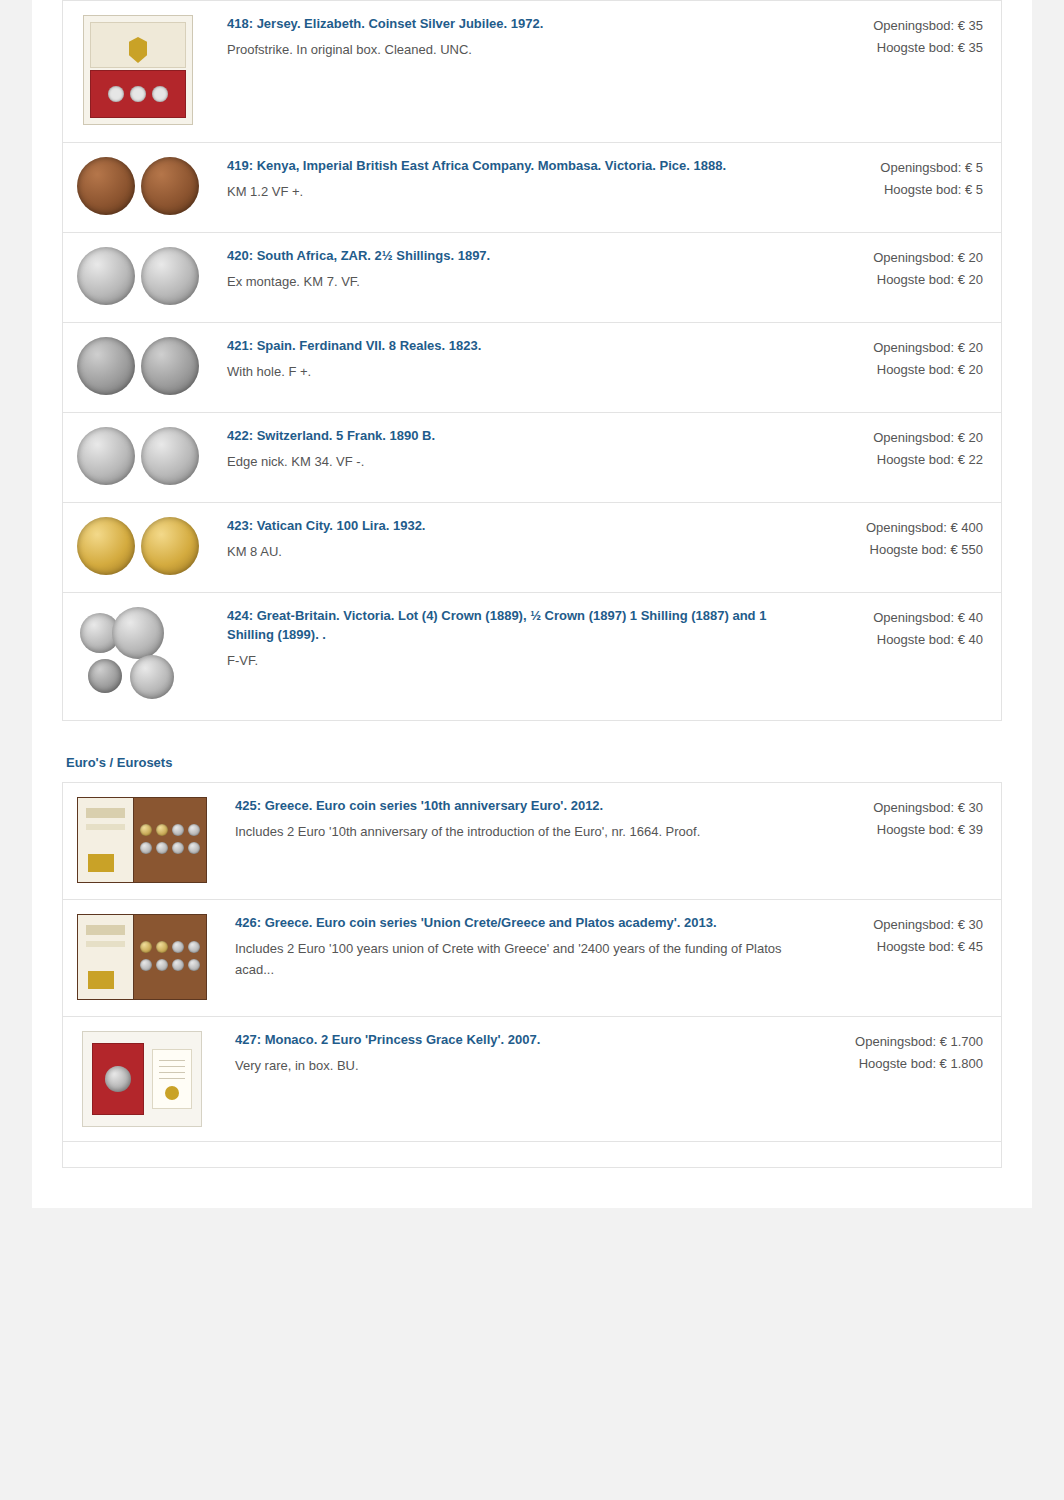| | 418: Jersey. Elizabeth. Coinset Silver Jubilee. 1972. Proofstrike. In original box. Cleaned. UNC. | Openingsbod: € 35 Hoogste bod: € 35 |
| | 419: Kenya, Imperial British East Africa Company. Mombasa. Victoria. Pice. 1888. KM 1.2 VF +. | Openingsbod: € 5 Hoogste bod: € 5 |
| | 420: South Africa, ZAR. 2½ Shillings. 1897. Ex montage. KM 7. VF. | Openingsbod: € 20 Hoogste bod: € 20 |
| | 421: Spain. Ferdinand VII. 8 Reales. 1823. With hole. F +. | Openingsbod: € 20 Hoogste bod: € 20 |
| | 422: Switzerland. 5 Frank. 1890 B. Edge nick. KM 34. VF -. | Openingsbod: € 20 Hoogste bod: € 22 |
| | 423: Vatican City. 100 Lira. 1932. KM 8 AU. | Openingsbod: € 400 Hoogste bod: € 550 |
| | 424: Great-Britain. Victoria. Lot (4) Crown (1889), ½ Crown (1897) 1 Shilling (1887) and 1 Shilling (1899). . F-VF. | Openingsbod: € 40 Hoogste bod: € 40 |
Euro's / Eurosets
| | 425: Greece. Euro coin series '10th anniversary Euro'. 2012. Includes 2 Euro '10th anniversary of the introduction of the Euro', nr. 1664. Proof. | Openingsbod: € 30 Hoogste bod: € 39 |
| | 426: Greece. Euro coin series 'Union Crete/Greece and Platos academy'. 2013. Includes 2 Euro '100 years union of Crete with Greece' and '2400 years of the funding of Platos acad... | Openingsbod: € 30 Hoogste bod: € 45 |
| | 427: Monaco. 2 Euro 'Princess Grace Kelly'. 2007. Very rare, in box. BU. | Openingsbod: € 1.700 Hoogste bod: € 1.800 |